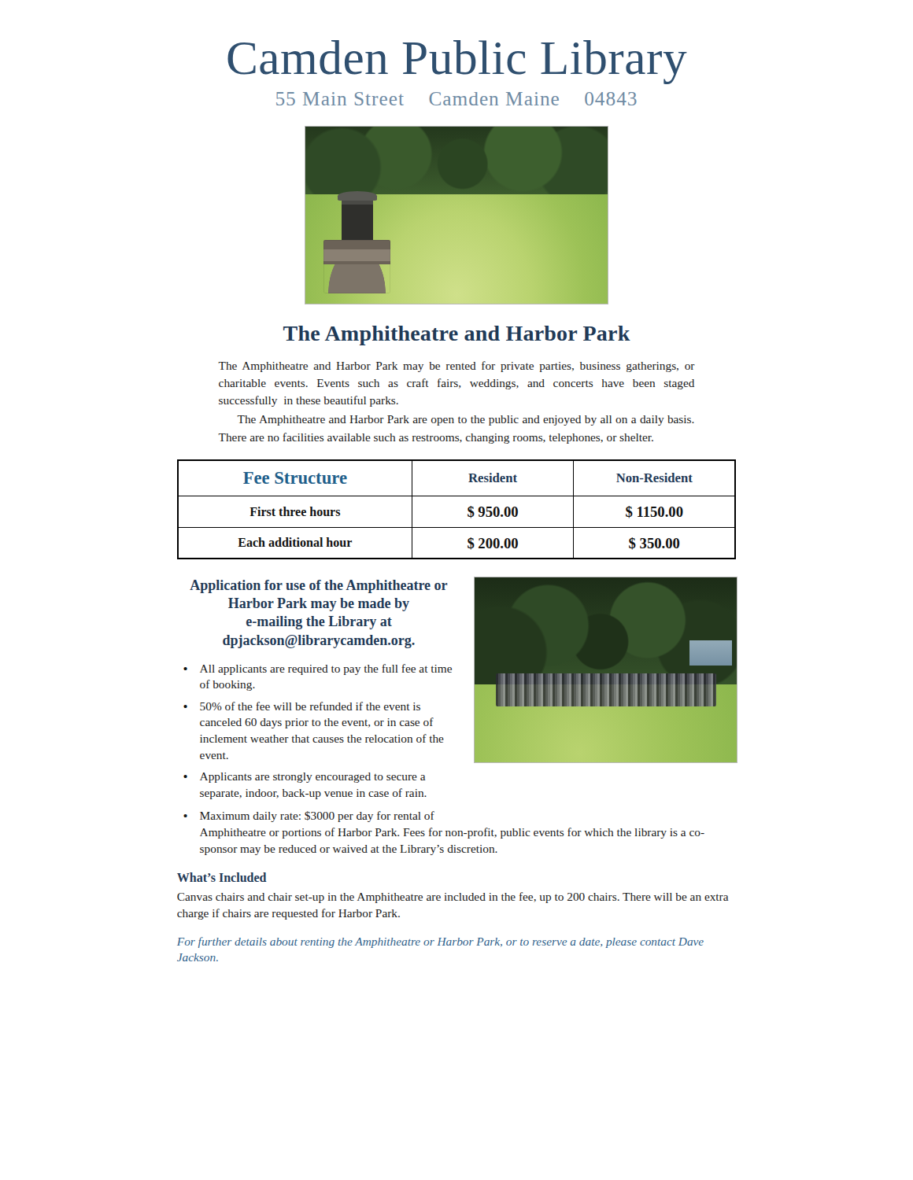Camden Public Library
55 Main Street Camden Maine 04843
The Amphitheatre and Harbor Park
The Amphitheatre and Harbor Park may be rented for private parties, business gatherings, or charitable events. Events such as craft fairs, weddings, and concerts have been staged successfully in these beautiful parks.
The Amphitheatre and Harbor Park are open to the public and enjoyed by all on a daily basis. There are no facilities available such as restrooms, changing rooms, telephones, or shelter.
| Fee Structure | Resident | Non-Resident |
| --- | --- | --- |
| First three hours | $ 950.00 | $ 1150.00 |
| Each additional hour | $ 200.00 | $ 350.00 |
Application for use of the Amphitheatre or Harbor Park may be made by
e-mailing the Library at
dpjackson@librarycamden.org.
All applicants are required to pay the full fee at time of booking.
50% of the fee will be refunded if the event is canceled 60 days prior to the event, or in case of inclement weather that causes the relocation of the event.
Applicants are strongly encouraged to secure a separate, indoor, back-up venue in case of rain.
Maximum daily rate: $3000 per day for rental of
Amphitheatre or portions of Harbor Park. Fees for non-profit, public events for which the library is a co-sponsor may be reduced or waived at the Library’s discretion.
What’s Included
Canvas chairs and chair set-up in the Amphitheatre are included in the fee, up to 200 chairs. There will be an extra charge if chairs are requested for Harbor Park.
For further details about renting the Amphitheatre or Harbor Park, or to reserve a date, please contact Dave Jackson.